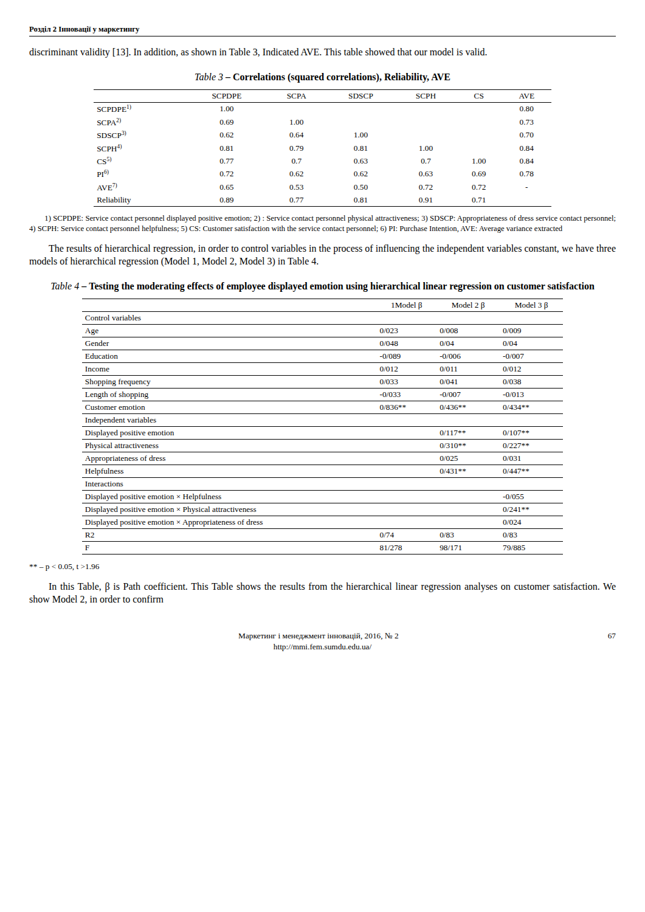Розділ 2 Інновації у маркетингу
discriminant validity [13]. In addition, as shown in Table 3, Indicated AVE. This table showed that our model is valid.
Table 3 – Correlations (squared correlations), Reliability, AVE
| | SCPDPE | SCPA | SDSCP | SCPH | CS | AVE |
| --- | --- | --- | --- | --- | --- | --- |
| SCPDPE 1) | 1.00 | | | | | 0.80 |
| SCPA 2) | 0.69 | 1.00 | | | | 0.73 |
| SDSCP 3) | 0.62 | 0.64 | 1.00 | | | 0.70 |
| SCPH 4) | 0.81 | 0.79 | 0.81 | 1.00 | | 0.84 |
| CS 5) | 0.77 | 0.7 | 0.63 | 0.7 | 1.00 | 0.84 |
| PI 6) | 0.72 | 0.62 | 0.62 | 0.63 | 0.69 | 0.78 |
| AVE 7) | 0.65 | 0.53 | 0.50 | 0.72 | 0.72 | - |
| Reliability | 0.89 | 0.77 | 0.81 | 0.91 | 0.71 | |
1) SCPDPE: Service contact personnel displayed positive emotion; 2) : Service contact personnel physical attractiveness; 3) SDSCP: Appropriateness of dress service contact personnel; 4) SCPH: Service contact personnel helpfulness; 5) CS: Customer satisfaction with the service contact personnel; 6) PI: Purchase Intention, AVE: Average variance extracted
The results of hierarchical regression, in order to control variables in the process of influencing the independent variables constant, we have three models of hierarchical regression (Model 1, Model 2, Model 3) in Table 4.
Table 4 – Testing the moderating effects of employee displayed emotion using hierarchical linear regression on customer satisfaction
| | 1Model β | Model 2 β | Model 3 β |
| --- | --- | --- | --- |
| Control variables | | | |
| Age | 0/023 | 0/008 | 0/009 |
| Gender | 0/048 | 0/04 | 0/04 |
| Education | -0/089 | -0/006 | -0/007 |
| Income | 0/012 | 0/011 | 0/012 |
| Shopping frequency | 0/033 | 0/041 | 0/038 |
| Length of shopping | -0/033 | -0/007 | -0/013 |
| Customer emotion | 0/836** | 0/436** | 0/434** |
| Independent variables | | | |
| Displayed positive emotion | | 0/117** | 0/107** |
| Physical attractiveness | | 0/310** | 0/227** |
| Appropriateness of dress | | 0/025 | 0/031 |
| Helpfulness | | 0/431** | 0/447** |
| Interactions | | | |
| Displayed positive emotion × Helpfulness | | | -0/055 |
| Displayed positive emotion × Physical attractiveness | | | 0/241** |
| Displayed positive emotion × Appropriateness of dress | | | 0/024 |
| R2 | 0/74 | 0/83 | 0/83 |
| F | 81/278 | 98/171 | 79/885 |
** – p < 0.05, t >1.96
In this Table, β is Path coefficient. This Table shows the results from the hierarchical linear regression analyses on customer satisfaction. We show Model 2, in order to confirm
67 Маркетинг і менеджмент інновацій, 2016, № 2
http://mmi.fem.sumdu.edu.ua/